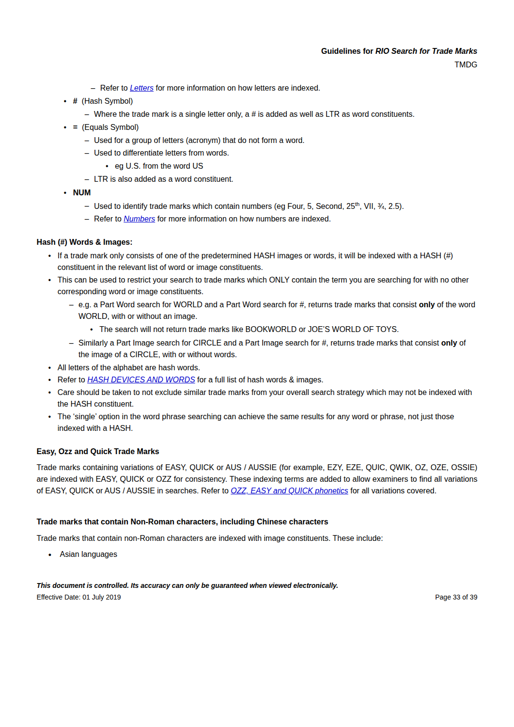Guidelines for RIO Search for Trade Marks
TMDG
Refer to Letters for more information on how letters are indexed.
# (Hash Symbol)
Where the trade mark is a single letter only, a # is added as well as LTR as word constituents.
= (Equals Symbol)
Used for a group of letters (acronym) that do not form a word.
Used to differentiate letters from words.
eg U.S. from the word US
LTR is also added as a word constituent.
NUM
Used to identify trade marks which contain numbers (eg Four, 5, Second, 25th, VII, ¾, 2.5).
Refer to Numbers for more information on how numbers are indexed.
Hash (#) Words & Images:
If a trade mark only consists of one of the predetermined HASH images or words, it will be indexed with a HASH (#) constituent in the relevant list of word or image constituents.
This can be used to restrict your search to trade marks which ONLY contain the term you are searching for with no other corresponding word or image constituents.
e.g. a Part Word search for WORLD and a Part Word search for #, returns trade marks that consist only of the word WORLD, with or without an image.
The search will not return trade marks like BOOKWORLD or JOE’S WORLD OF TOYS.
Similarly a Part Image search for CIRCLE and a Part Image search for #, returns trade marks that consist only of the image of a CIRCLE, with or without words.
All letters of the alphabet are hash words.
Refer to HASH DEVICES AND WORDS for a full list of hash words & images.
Care should be taken to not exclude similar trade marks from your overall search strategy which may not be indexed with the HASH constituent.
The ‘single’ option in the word phrase searching can achieve the same results for any word or phrase, not just those indexed with a HASH.
Easy, Ozz and Quick Trade Marks
Trade marks containing variations of EASY, QUICK or AUS / AUSSIE (for example, EZY, EZE, QUIC, QWIK, OZ, OZE, OSSIE) are indexed with EASY, QUICK or OZZ for consistency. These indexing terms are added to allow examiners to find all variations of EASY, QUICK or AUS / AUSSIE in searches. Refer to OZZ, EASY and QUICK phonetics for all variations covered.
Trade marks that contain Non-Roman characters, including Chinese characters
Trade marks that contain non-Roman characters are indexed with image constituents. These include:
Asian languages
This document is controlled. Its accuracy can only be guaranteed when viewed electronically.
Effective Date: 01 July 2019 Page 33 of 39